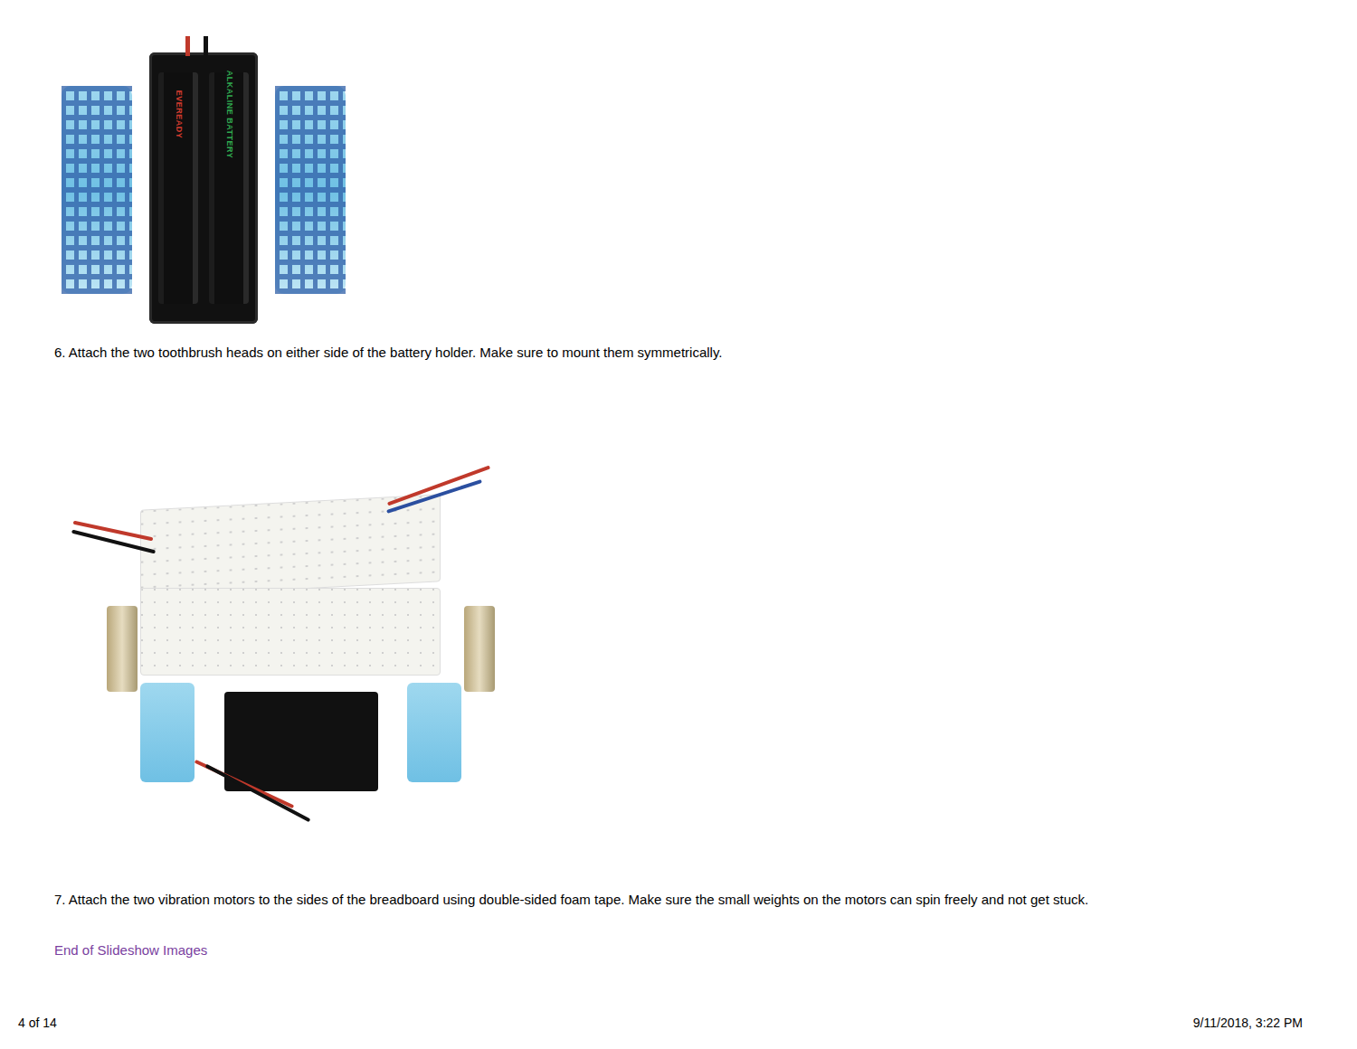EVEREADY
ALKALINE BATTERY
6. Attach the two toothbrush heads on either side of the battery holder. Make sure to mount them symmetrically.
7. Attach the two vibration motors to the sides of the breadboard using double-sided foam tape. Make sure the small weights on the motors can spin freely and not get stuck.
End of Slideshow Images
4 of 14 9/11/2018, 3:22 PM